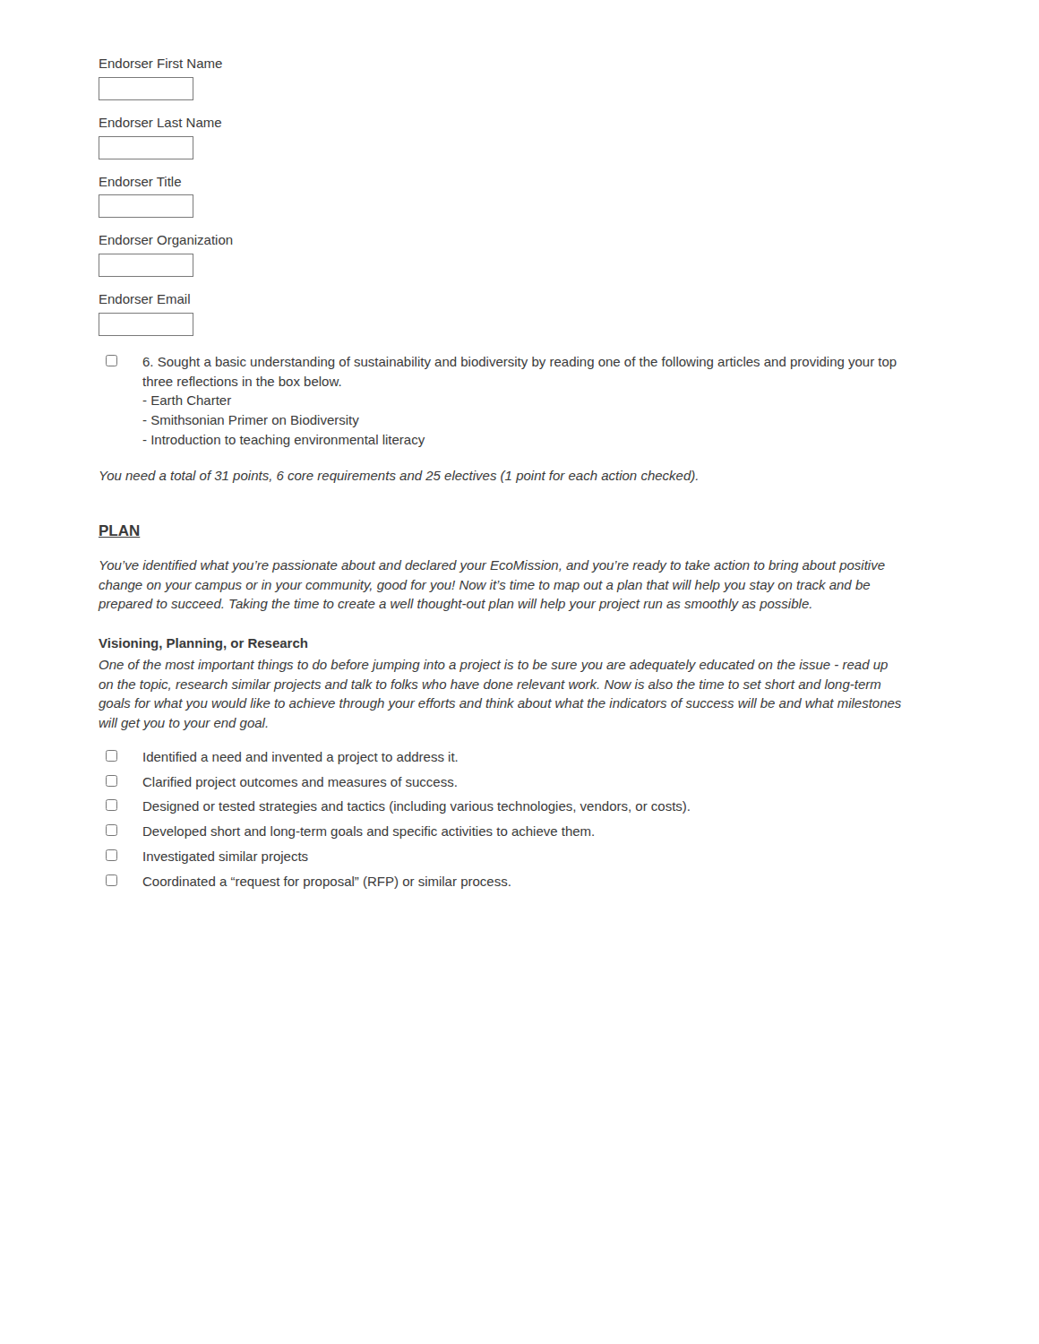Endorser First Name
Endorser Last Name
Endorser Title
Endorser Organization
Endorser Email
6. Sought a basic understanding of sustainability and biodiversity by reading one of the following articles and providing your top three reflections in the box below.
- Earth Charter
- Smithsonian Primer on Biodiversity
- Introduction to teaching environmental literacy
You need a total of 31 points, 6 core requirements and 25 electives (1 point for each action checked).
PLAN
You’ve identified what you’re passionate about and declared your EcoMission, and you’re ready to take action to bring about positive change on your campus or in your community, good for you! Now it’s time to map out a plan that will help you stay on track and be prepared to succeed. Taking the time to create a well thought-out plan will help your project run as smoothly as possible.
Visioning, Planning, or Research
One of the most important things to do before jumping into a project is to be sure you are adequately educated on the issue - read up on the topic, research similar projects and talk to folks who have done relevant work. Now is also the time to set short and long-term goals for what you would like to achieve through your efforts and think about what the indicators of success will be and what milestones will get you to your end goal.
Identified a need and invented a project to address it.
Clarified project outcomes and measures of success.
Designed or tested strategies and tactics (including various technologies, vendors, or costs).
Developed short and long-term goals and specific activities to achieve them.
Investigated similar projects
Coordinated a “request for proposal” (RFP) or similar process.